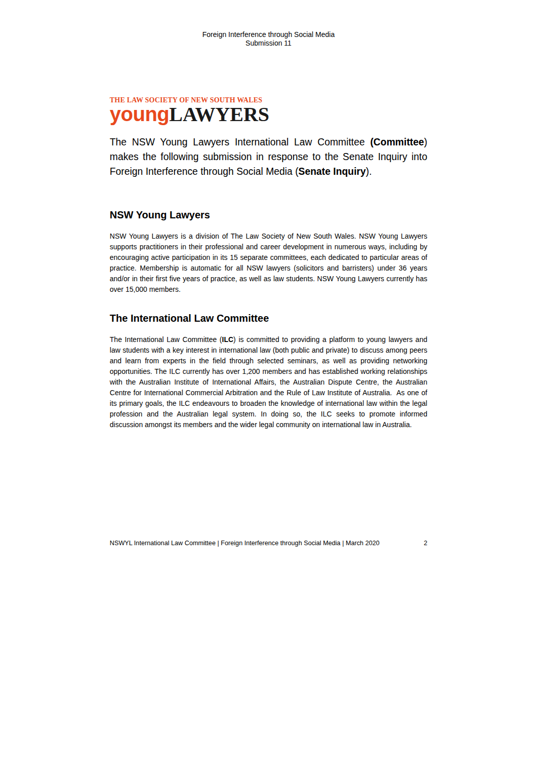Foreign Interference through Social Media
Submission 11
THE LAW SOCIETY OF NEW SOUTH WALES
young LAWYERS
The NSW Young Lawyers International Law Committee (Committee) makes the following submission in response to the Senate Inquiry into Foreign Interference through Social Media (Senate Inquiry).
NSW Young Lawyers
NSW Young Lawyers is a division of The Law Society of New South Wales. NSW Young Lawyers supports practitioners in their professional and career development in numerous ways, including by encouraging active participation in its 15 separate committees, each dedicated to particular areas of practice. Membership is automatic for all NSW lawyers (solicitors and barristers) under 36 years and/or in their first five years of practice, as well as law students. NSW Young Lawyers currently has over 15,000 members.
The International Law Committee
The International Law Committee (ILC) is committed to providing a platform to young lawyers and law students with a key interest in international law (both public and private) to discuss among peers and learn from experts in the field through selected seminars, as well as providing networking opportunities. The ILC currently has over 1,200 members and has established working relationships with the Australian Institute of International Affairs, the Australian Dispute Centre, the Australian Centre for International Commercial Arbitration and the Rule of Law Institute of Australia. As one of its primary goals, the ILC endeavours to broaden the knowledge of international law within the legal profession and the Australian legal system. In doing so, the ILC seeks to promote informed discussion amongst its members and the wider legal community on international law in Australia.
NSWYL International Law Committee | Foreign Interference through Social Media | March 2020 2